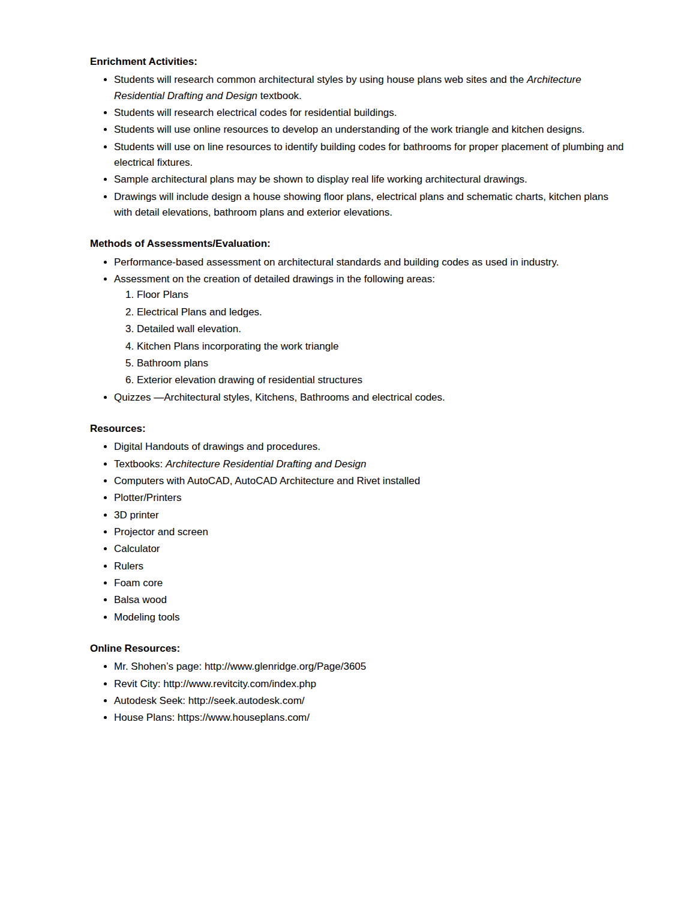Enrichment Activities:
Students will research common architectural styles by using house plans web sites and the Architecture Residential Drafting and Design textbook.
Students will research electrical codes for residential buildings.
Students will use online resources to develop an understanding of the work triangle and kitchen designs.
Students will use on line resources to identify building codes for bathrooms for proper placement of plumbing and electrical fixtures.
Sample architectural plans may be shown to display real life working architectural drawings.
Drawings will include design a house showing floor plans, electrical plans and schematic charts, kitchen plans with detail elevations, bathroom plans and exterior elevations.
Methods of Assessments/Evaluation:
Performance-based assessment on architectural standards and building codes as used in industry.
Assessment on the creation of detailed drawings in the following areas:
Floor Plans
Electrical Plans and ledges.
Detailed wall elevation.
Kitchen Plans incorporating the work triangle
Bathroom plans
Exterior elevation drawing of residential structures
Quizzes —Architectural styles, Kitchens, Bathrooms and electrical codes.
Resources:
Digital Handouts of drawings and procedures.
Textbooks: Architecture Residential Drafting and Design
Computers with AutoCAD, AutoCAD Architecture and Rivet installed
Plotter/Printers
3D printer
Projector and screen
Calculator
Rulers
Foam core
Balsa wood
Modeling tools
Online Resources:
Mr. Shohen’s page: http://www.glenridge.org/Page/3605
Revit City: http://www.revitcity.com/index.php
Autodesk Seek: http://seek.autodesk.com/
House Plans: https://www.houseplans.com/